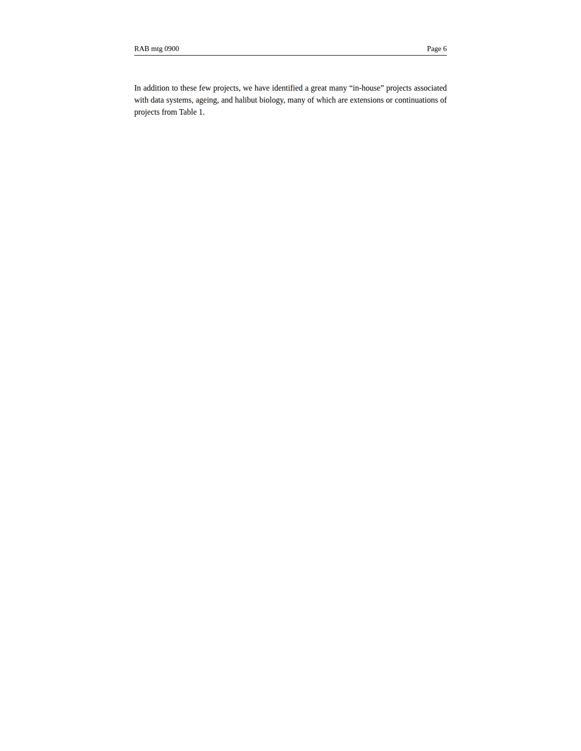RAB mtg 0900 Page 6
In addition to these few projects, we have identified a great many “in-house” projects associated with data systems, ageing, and halibut biology, many of which are extensions or continuations of projects from Table 1.